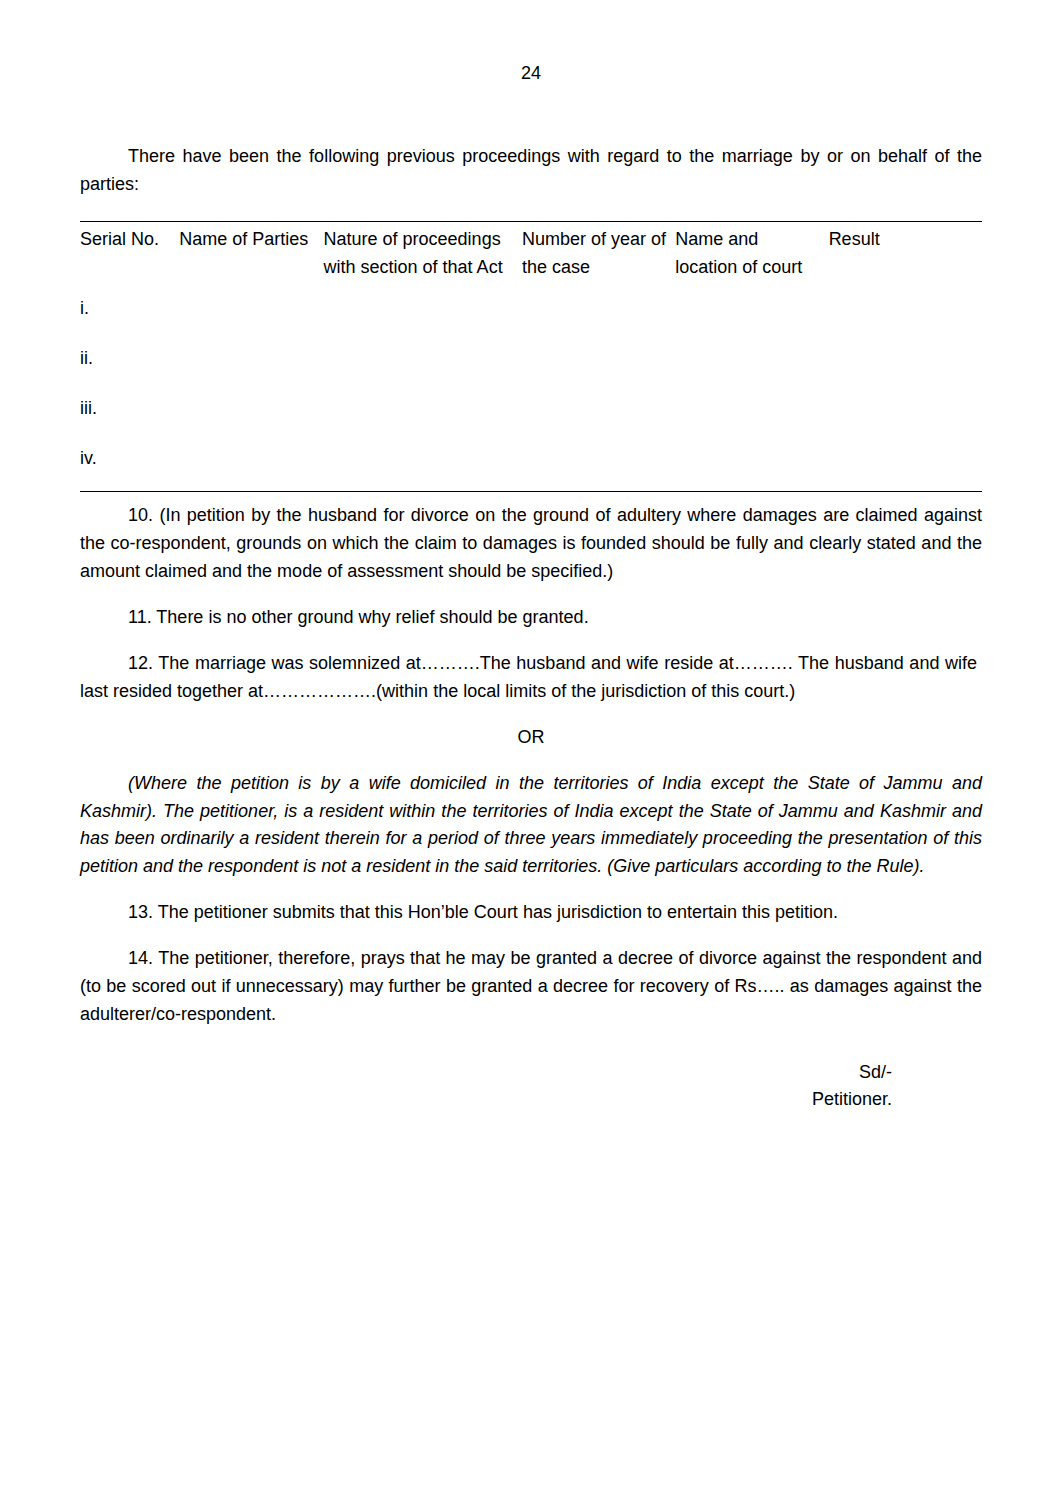24
There have been the following previous proceedings with regard to the marriage by or on behalf of the parties:
| Serial No. | Name of Parties | Nature of proceedings with section of that Act | Number of year of the case | Name and location of court | Result |
| --- | --- | --- | --- | --- | --- |
| i. | | | | | |
| ii. | | | | | |
| iii. | | | | | |
| iv. | | | | | |
10. (In petition by the husband for divorce on the ground of adultery where damages are claimed against the co-respondent, grounds on which the claim to damages is founded should be fully and clearly stated and the amount claimed and the mode of assessment should be specified.)
11. There is no other ground why relief should be granted.
12. The marriage was solemnized at……….The husband and wife reside at………. The husband and wife last resided together at……………….(within the local limits of the jurisdiction of this court.)
OR
(Where the petition is by a wife domiciled in the territories of India except the State of Jammu and Kashmir). The petitioner, is a resident within the territories of India except the State of Jammu and Kashmir and has been ordinarily a resident therein for a period of three years immediately proceeding the presentation of this petition and the respondent is not a resident in the said territories. (Give particulars according to the Rule).
13. The petitioner submits that this Hon’ble Court has jurisdiction to entertain this petition.
14. The petitioner, therefore, prays that he may be granted a decree of divorce against the respondent and (to be scored out if unnecessary) may further be granted a decree for recovery of Rs….. as damages against the adulterer/co-respondent.
Sd/-
Petitioner.